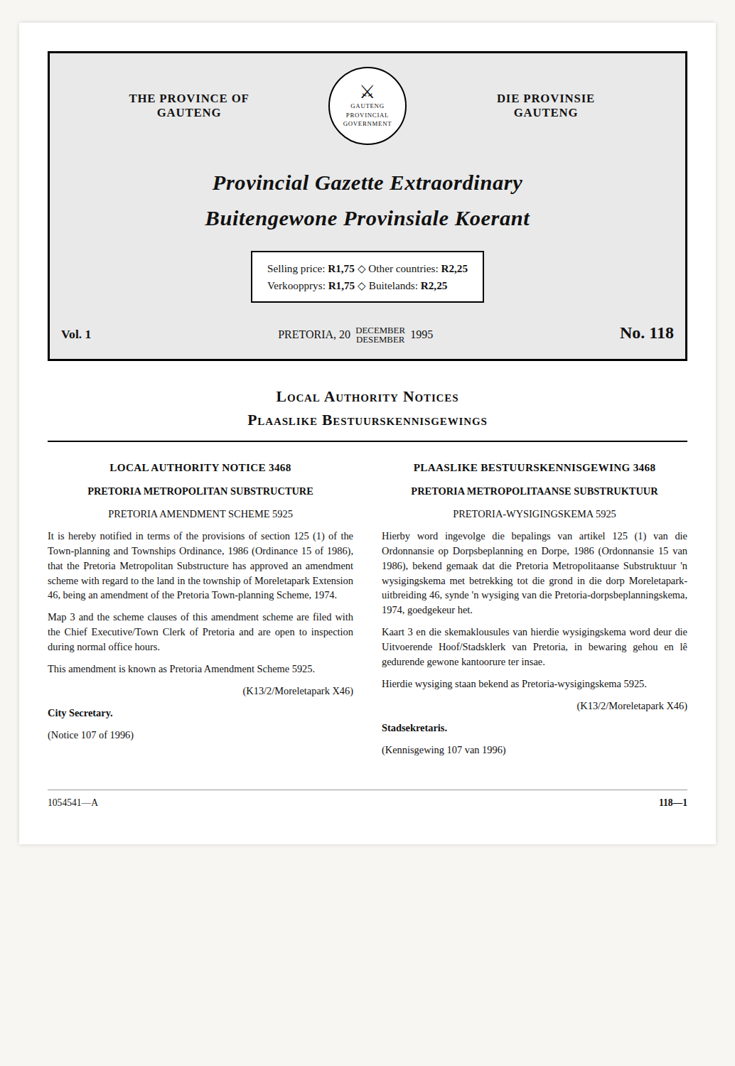The Province of Gauteng
⚔ Gauteng Provincial Government
Die Provinsie Gauteng
Provincial Gazette Extraordinary
Buitengewone Provinsiale Koerant
Selling price: R1,75 ◇ Other countries: R2,25
Verkoopprys: R1,75 ◇ Buitelands: R2,25
Vol. 1 PRETORIA, 20 DECEMBER
DESEMBER 1995 No. 118
Local Authority Notices
Plaaslike Bestuurskennisgewings
Local Authority Notice 3468
Pretoria Metropolitan Substructure
PRETORIA AMENDMENT SCHEME 5925
It is hereby notified in terms of the provisions of section 125 (1) of the Town-planning and Townships Ordinance, 1986 (Ordinance 15 of 1986), that the Pretoria Metropolitan Substructure has approved an amendment scheme with regard to the land in the township of Moreletapark Extension 46, being an amendment of the Pretoria Town-planning Scheme, 1974.
Map 3 and the scheme clauses of this amendment scheme are filed with the Chief Executive/Town Clerk of Pretoria and are open to inspection during normal office hours.
This amendment is known as Pretoria Amendment Scheme 5925.
(K13/2/Moreletapark X46)
City Secretary.
(Notice 107 of 1996)
Plaaslike Bestuurskennisgewing 3468
Pretoria Metropolitaanse Substruktuur
PRETORIA-WYSIGINGSKEMA 5925
Hierby word ingevolge die bepalings van artikel 125 (1) van die Ordonnansie op Dorpsbeplanning en Dorpe, 1986 (Ordonnansie 15 van 1986), bekend gemaak dat die Pretoria Metropolitaanse Substruktuur 'n wysigingskema met betrekking tot die grond in die dorp Moreletapark-uitbreiding 46, synde 'n wysiging van die Pretoria-dorpsbeplanningskema, 1974, goedgekeur het.
Kaart 3 en die skemaklousules van hierdie wysigingskema word deur die Uitvoerende Hoof/Stadsklerk van Pretoria, in bewaring gehou en lê gedurende gewone kantoorure ter insae.
Hierdie wysiging staan bekend as Pretoria-wysigingskema 5925.
(K13/2/Moreletapark X46)
Stadsekretaris.
(Kennisgewing 107 van 1996)
1054541—A 118—1